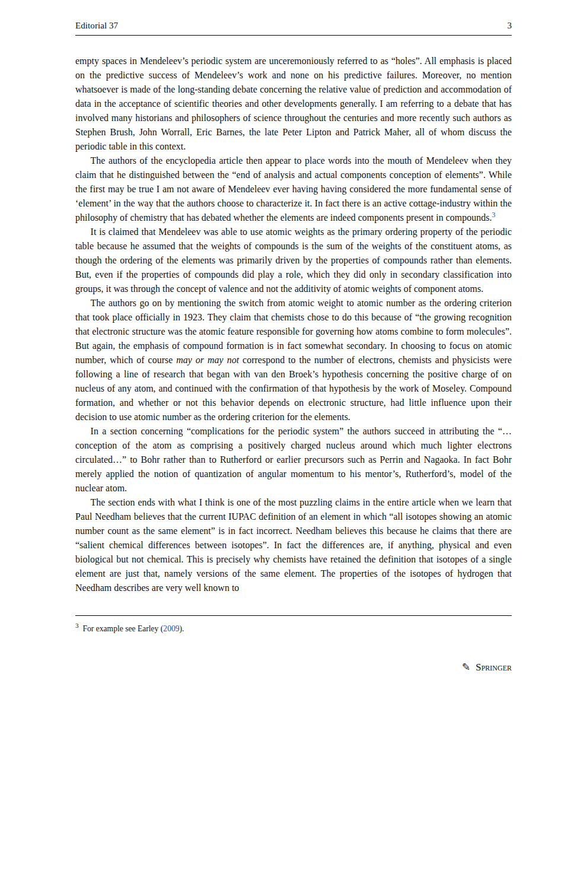Editorial 37 3
empty spaces in Mendeleev’s periodic system are unceremoniously referred to as “holes”. All emphasis is placed on the predictive success of Mendeleev’s work and none on his predictive failures. Moreover, no mention whatsoever is made of the long-standing debate concerning the relative value of prediction and accommodation of data in the acceptance of scientific theories and other developments generally. I am referring to a debate that has involved many historians and philosophers of science throughout the centuries and more recently such authors as Stephen Brush, John Worrall, Eric Barnes, the late Peter Lipton and Patrick Maher, all of whom discuss the periodic table in this context.
The authors of the encyclopedia article then appear to place words into the mouth of Mendeleev when they claim that he distinguished between the “end of analysis and actual components conception of elements”. While the first may be true I am not aware of Mendeleev ever having having considered the more fundamental sense of ‘element’ in the way that the authors choose to characterize it. In fact there is an active cottage-industry within the philosophy of chemistry that has debated whether the elements are indeed components present in compounds.3
It is claimed that Mendeleev was able to use atomic weights as the primary ordering property of the periodic table because he assumed that the weights of compounds is the sum of the weights of the constituent atoms, as though the ordering of the elements was primarily driven by the properties of compounds rather than elements. But, even if the properties of compounds did play a role, which they did only in secondary classification into groups, it was through the concept of valence and not the additivity of atomic weights of component atoms.
The authors go on by mentioning the switch from atomic weight to atomic number as the ordering criterion that took place officially in 1923. They claim that chemists chose to do this because of “the growing recognition that electronic structure was the atomic feature responsible for governing how atoms combine to form molecules”. But again, the emphasis of compound formation is in fact somewhat secondary. In choosing to focus on atomic number, which of course may or may not correspond to the number of electrons, chemists and physicists were following a line of research that began with van den Broek’s hypothesis concerning the positive charge of on nucleus of any atom, and continued with the confirmation of that hypothesis by the work of Moseley. Compound formation, and whether or not this behavior depends on electronic structure, had little influence upon their decision to use atomic number as the ordering criterion for the elements.
In a section concerning “complications for the periodic system” the authors succeed in attributing the “…conception of the atom as comprising a positively charged nucleus around which much lighter electrons circulated…” to Bohr rather than to Rutherford or earlier precursors such as Perrin and Nagaoka. In fact Bohr merely applied the notion of quantization of angular momentum to his mentor’s, Rutherford’s, model of the nuclear atom.
The section ends with what I think is one of the most puzzling claims in the entire article when we learn that Paul Needham believes that the current IUPAC definition of an element in which “all isotopes showing an atomic number count as the same element” is in fact incorrect. Needham believes this because he claims that there are “salient chemical differences between isotopes”. In fact the differences are, if anything, physical and even biological but not chemical. This is precisely why chemists have retained the definition that isotopes of a single element are just that, namely versions of the same element. The properties of the isotopes of hydrogen that Needham describes are very well known to
3 For example see Earley (2009).
✎ Springer